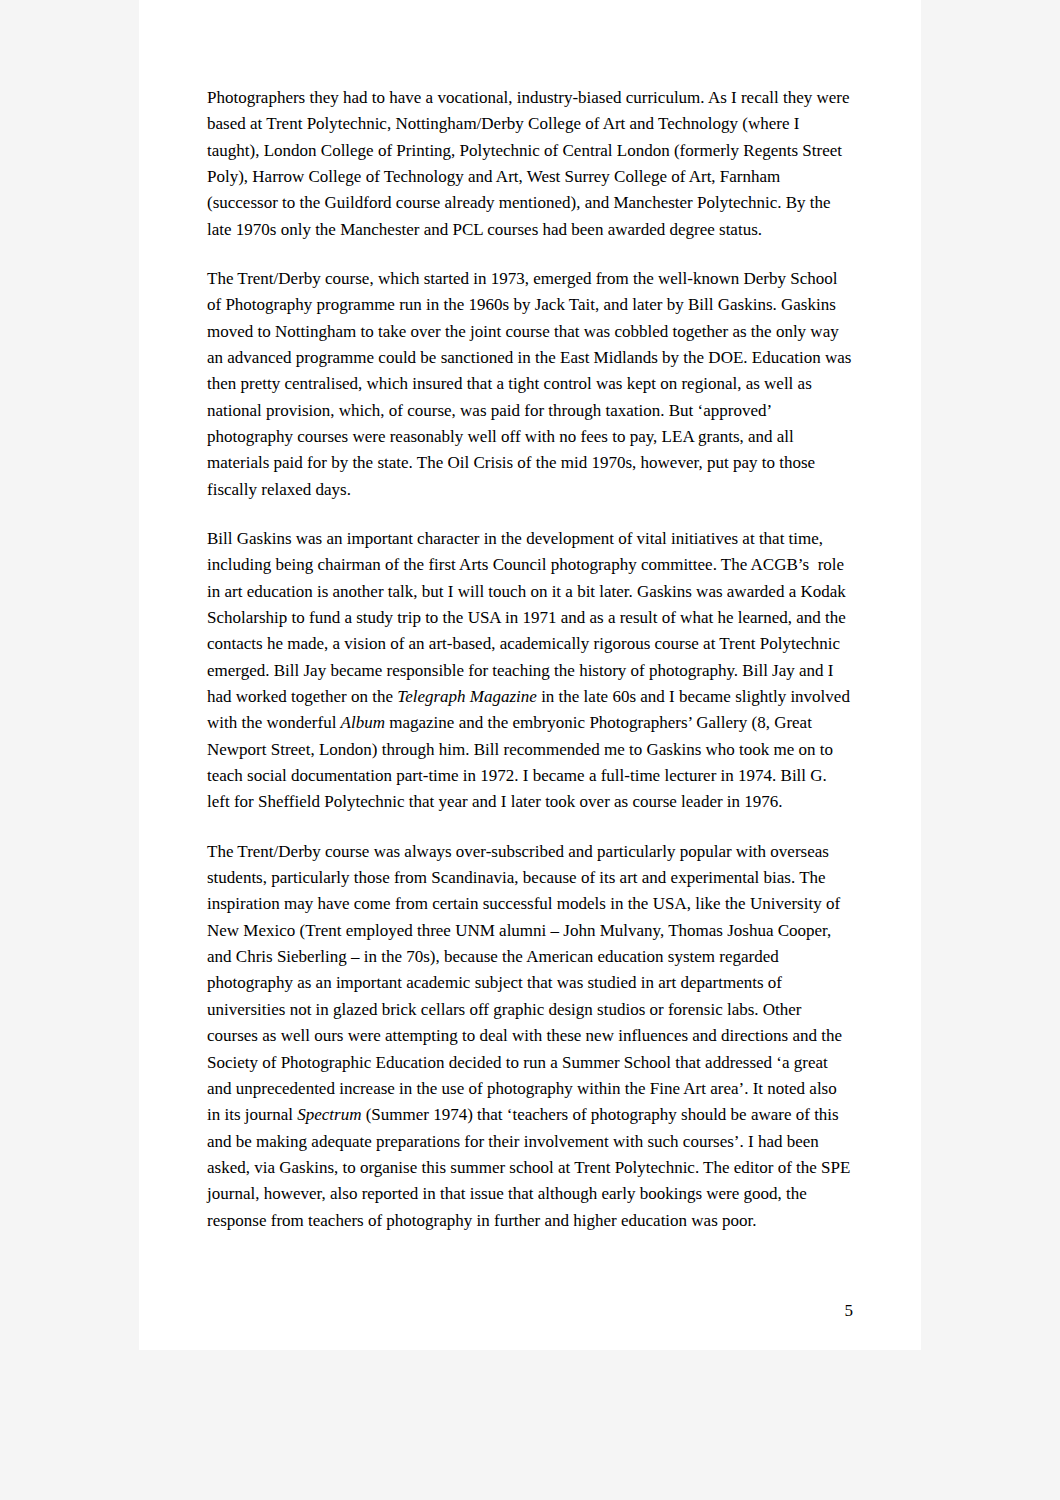Photographers they had to have a vocational, industry-biased curriculum. As I recall they were based at Trent Polytechnic, Nottingham/Derby College of Art and Technology (where I taught), London College of Printing, Polytechnic of Central London (formerly Regents Street Poly), Harrow College of Technology and Art, West Surrey College of Art, Farnham (successor to the Guildford course already mentioned), and Manchester Polytechnic. By the late 1970s only the Manchester and PCL courses had been awarded degree status.
The Trent/Derby course, which started in 1973, emerged from the well-known Derby School of Photography programme run in the 1960s by Jack Tait, and later by Bill Gaskins. Gaskins moved to Nottingham to take over the joint course that was cobbled together as the only way an advanced programme could be sanctioned in the East Midlands by the DOE. Education was then pretty centralised, which insured that a tight control was kept on regional, as well as national provision, which, of course, was paid for through taxation. But ‘approved’ photography courses were reasonably well off with no fees to pay, LEA grants, and all materials paid for by the state. The Oil Crisis of the mid 1970s, however, put pay to those fiscally relaxed days.
Bill Gaskins was an important character in the development of vital initiatives at that time, including being chairman of the first Arts Council photography committee. The ACGB’s role in art education is another talk, but I will touch on it a bit later. Gaskins was awarded a Kodak Scholarship to fund a study trip to the USA in 1971 and as a result of what he learned, and the contacts he made, a vision of an art-based, academically rigorous course at Trent Polytechnic emerged. Bill Jay became responsible for teaching the history of photography. Bill Jay and I had worked together on the Telegraph Magazine in the late 60s and I became slightly involved with the wonderful Album magazine and the embryonic Photographers’ Gallery (8, Great Newport Street, London) through him. Bill recommended me to Gaskins who took me on to teach social documentation part-time in 1972. I became a full-time lecturer in 1974. Bill G. left for Sheffield Polytechnic that year and I later took over as course leader in 1976.
The Trent/Derby course was always over-subscribed and particularly popular with overseas students, particularly those from Scandinavia, because of its art and experimental bias. The inspiration may have come from certain successful models in the USA, like the University of New Mexico (Trent employed three UNM alumni – John Mulvany, Thomas Joshua Cooper, and Chris Sieberling – in the 70s), because the American education system regarded photography as an important academic subject that was studied in art departments of universities not in glazed brick cellars off graphic design studios or forensic labs. Other courses as well ours were attempting to deal with these new influences and directions and the Society of Photographic Education decided to run a Summer School that addressed ‘a great and unprecedented increase in the use of photography within the Fine Art area’. It noted also in its journal Spectrum (Summer 1974) that ‘teachers of photography should be aware of this and be making adequate preparations for their involvement with such courses’. I had been asked, via Gaskins, to organise this summer school at Trent Polytechnic. The editor of the SPE journal, however, also reported in that issue that although early bookings were good, the response from teachers of photography in further and higher education was poor.
5